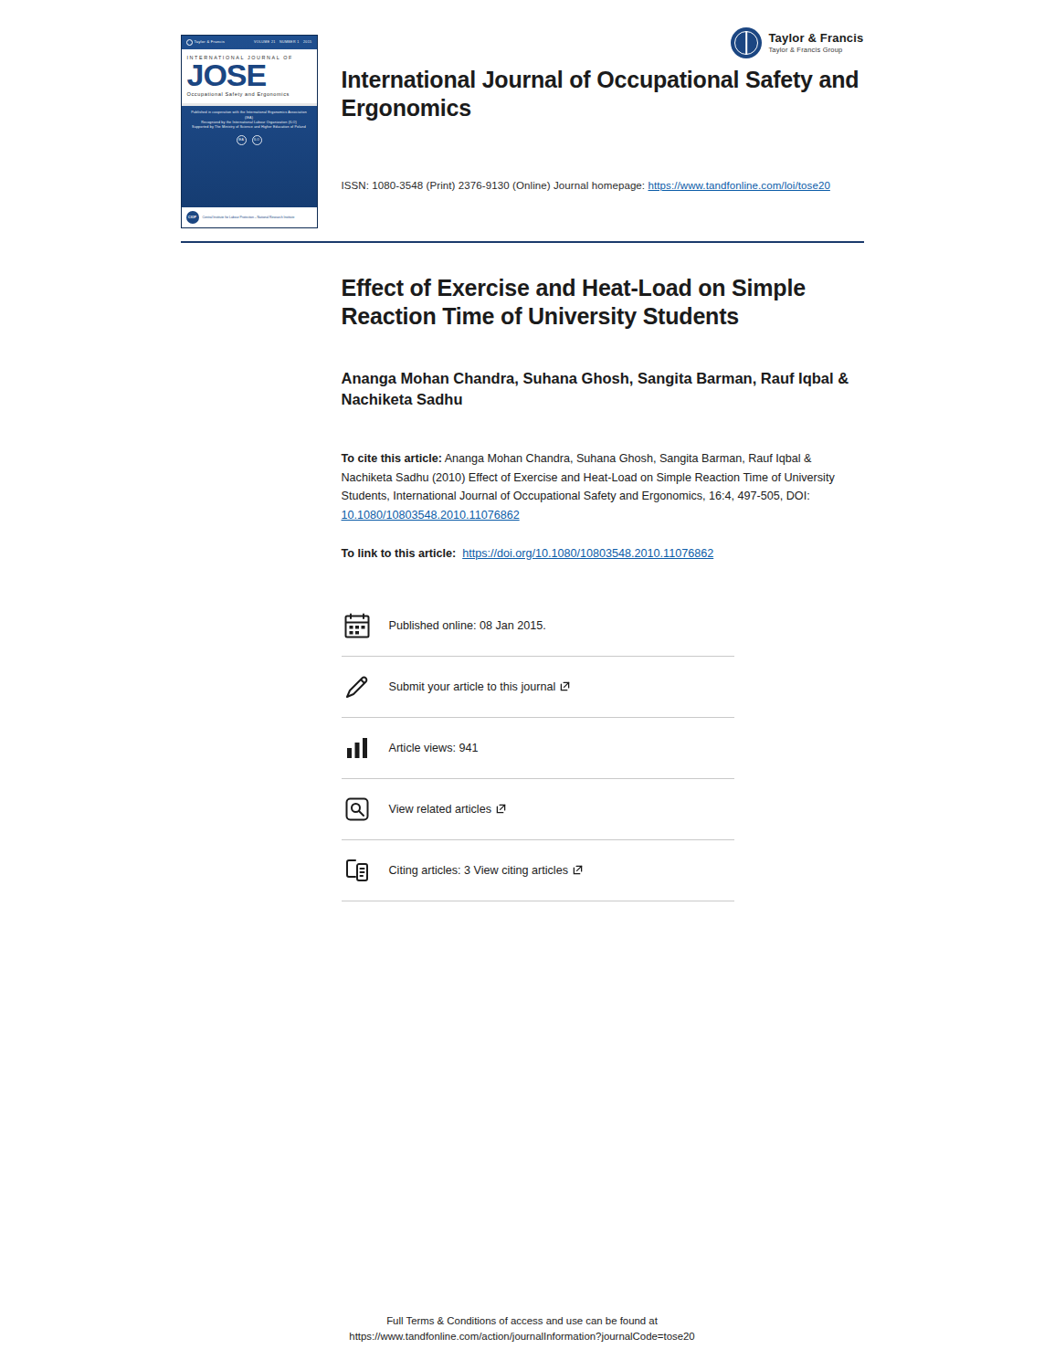Taylor & Francis
Taylor & Francis Group
Taylor & Francis
VOLUME 21 NUMBER 1 2015
International Journal of
JOSE
Occupational Safety and Ergonomics
Published in cooperation with the International Ergonomics Association (IEA)
Recognized by the International Labour Organization (ILO)
Supported by The Ministry of Science and Higher Education of Poland
IEA ILO
CIOP Central Institute for Labour Protection – National Research Institute
International Journal of Occupational Safety and Ergonomics
ISSN: 1080-3548 (Print) 2376-9130 (Online) Journal homepage: https://www.tandfonline.com/loi/tose20
Effect of Exercise and Heat-Load on Simple Reaction Time of University Students
Ananga Mohan Chandra, Suhana Ghosh, Sangita Barman, Rauf Iqbal & Nachiketa Sadhu
To cite this article: Ananga Mohan Chandra, Suhana Ghosh, Sangita Barman, Rauf Iqbal & Nachiketa Sadhu (2010) Effect of Exercise and Heat-Load on Simple Reaction Time of University Students, International Journal of Occupational Safety and Ergonomics, 16:4, 497-505, DOI: 10.1080/10803548.2010.11076862
To link to this article: https://doi.org/10.1080/10803548.2010.11076862
Published online: 08 Jan 2015.
Submit your article to this journal
Article views: 941
View related articles
Citing articles: 3 View citing articles
Full Terms & Conditions of access and use can be found at
https://www.tandfonline.com/action/journalInformation?journalCode=tose20